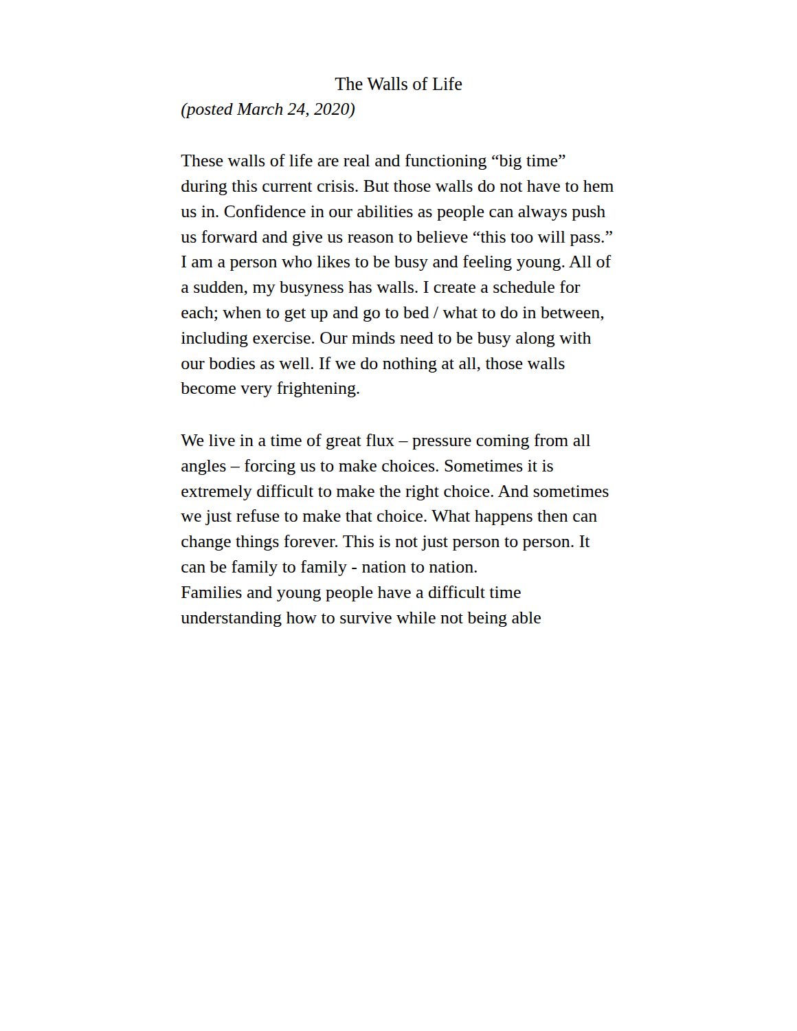The Walls of Life
(posted March 24, 2020)
These walls of life are real and functioning “big time” during this current crisis. But those walls do not have to hem us in. Confidence in our abilities as people can always push us forward and give us reason to believe “this too will pass.” I am a person who likes to be busy and feeling young. All of a sudden, my busyness has walls. I create a schedule for each; when to get up and go to bed / what to do in between, including exercise. Our minds need to be busy along with our bodies as well. If we do nothing at all, those walls become very frightening.
We live in a time of great flux – pressure coming from all angles – forcing us to make choices. Sometimes it is extremely difficult to make the right choice. And sometimes we just refuse to make that choice. What happens then can change things forever. This is not just person to person. It can be family to family - nation to nation.
Families and young people have a difficult time understanding how to survive while not being able